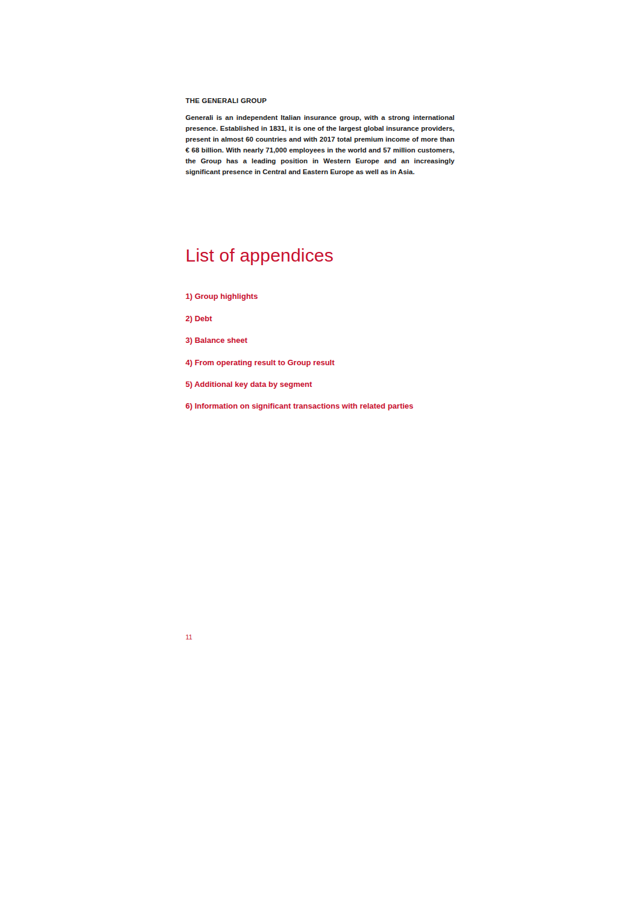The Generali Group
Generali is an independent Italian insurance group, with a strong international presence. Established in 1831, it is one of the largest global insurance providers, present in almost 60 countries and with 2017 total premium income of more than € 68 billion. With nearly 71,000 employees in the world and 57 million customers, the Group has a leading position in Western Europe and an increasingly significant presence in Central and Eastern Europe as well as in Asia.
List of appendices
1) Group highlights
2) Debt
3) Balance sheet
4) From operating result to Group result
5) Additional key data by segment
6) Information on significant transactions with related parties
11